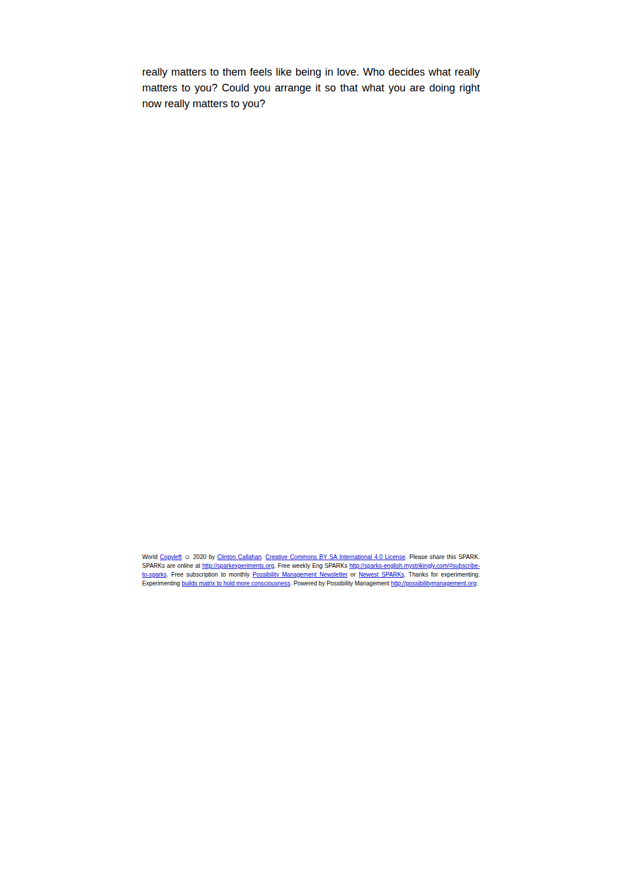really matters to them feels like being in love. Who decides what really matters to you? Could you arrange it so that what you are doing right now really matters to you?
World Copyleft ☺ 2020 by Clinton Callahan. Creative Commons BY SA International 4.0 License. Please share this SPARK. SPARKs are online at http://sparkexperiments.org. Free weekly Eng SPARKs http://sparks-english.mystrikingly.com/#subscribe-to-sparks. Free subscription to monthly Possibility Management Newsletter or Newest SPARKs. Thanks for experimenting. Experimenting builds matrix to hold more consciousness. Powered by Possibility Management http://possibilitymanagement.org.